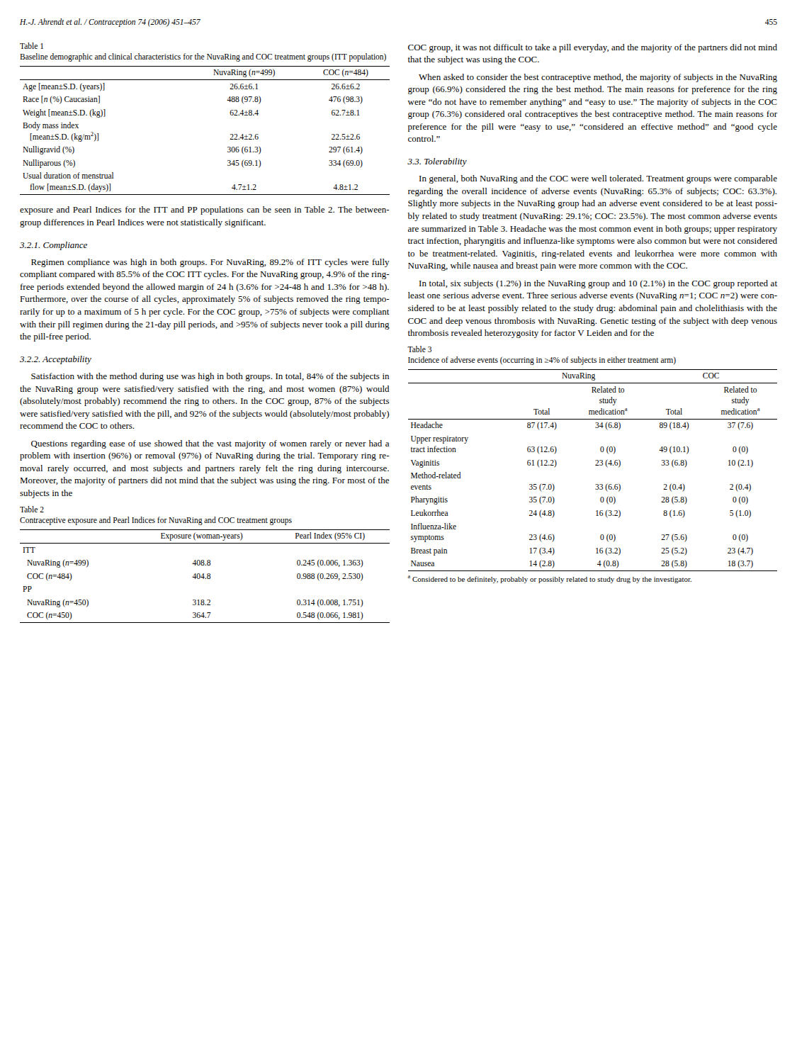H.-J. Ahrendt et al. / Contraception 74 (2006) 451–457 455
Table 1 Baseline demographic and clinical characteristics for the NuvaRing and COC treatment groups (ITT population)
| | NuvaRing ( n =499) | COC ( n =484) |
| --- | --- | --- |
| Age [mean±S.D. (years)] | 26.6±6.1 | 26.6±6.2 |
| Race [ n (%) Caucasian] | 488 (97.8) | 476 (98.3) |
| Weight [mean±S.D. (kg)] | 62.4±8.4 | 62.7±8.1 |
| Body mass index [mean±S.D. (kg/m 2 )] | 22.4±2.6 | 22.5±2.6 |
| Nulligravid (%) | 306 (61.3) | 297 (61.4) |
| Nulliparous (%) | 345 (69.1) | 334 (69.0) |
| Usual duration of menstrual flow [mean±S.D. (days)] | 4.7±1.2 | 4.8±1.2 |
exposure and Pearl Indices for the ITT and PP populations can be seen in Table 2. The between-group differences in Pearl Indices were not statistically significant.
3.2.1. Compliance
Regimen compliance was high in both groups. For NuvaRing, 89.2% of ITT cycles were fully compliant compared with 85.5% of the COC ITT cycles. For the NuvaRing group, 4.9% of the ring-free periods extended beyond the allowed margin of 24 h (3.6% for >24-48 h and 1.3% for >48 h). Furthermore, over the course of all cycles, approximately 5% of subjects removed the ring temporarily for up to a maximum of 5 h per cycle. For the COC group, >75% of subjects were compliant with their pill regimen during the 21-day pill periods, and >95% of subjects never took a pill during the pill-free period.
3.2.2. Acceptability
Satisfaction with the method during use was high in both groups. In total, 84% of the subjects in the NuvaRing group were satisfied/very satisfied with the ring, and most women (87%) would (absolutely/most probably) recommend the ring to others. In the COC group, 87% of the subjects were satisfied/very satisfied with the pill, and 92% of the subjects would (absolutely/most probably) recommend the COC to others.
Questions regarding ease of use showed that the vast majority of women rarely or never had a problem with insertion (96%) or removal (97%) of NuvaRing during the trial. Temporary ring removal rarely occurred, and most subjects and partners rarely felt the ring during intercourse. Moreover, the majority of partners did not mind that the subject was using the ring. For most of the subjects in the
Table 2 Contraceptive exposure and Pearl Indices for NuvaRing and COC treatment groups
| | Exposure (woman-years) | Pearl Index (95% CI) |
| --- | --- | --- |
| ITT | | |
| NuvaRing ( n =499) | 408.8 | 0.245 (0.006, 1.363) |
| COC ( n =484) | 404.8 | 0.988 (0.269, 2.530) |
| PP | | |
| NuvaRing ( n =450) | 318.2 | 0.314 (0.008, 1.751) |
| COC ( n =450) | 364.7 | 0.548 (0.066, 1.981) |
COC group, it was not difficult to take a pill everyday, and the majority of the partners did not mind that the subject was using the COC.
When asked to consider the best contraceptive method, the majority of subjects in the NuvaRing group (66.9%) considered the ring the best method. The main reasons for preference for the ring were “do not have to remember anything” and “easy to use.” The majority of subjects in the COC group (76.3%) considered oral contraceptives the best contraceptive method. The main reasons for preference for the pill were “easy to use,” “considered an effective method” and “good cycle control.”
3.3. Tolerability
In general, both NuvaRing and the COC were well tolerated. Treatment groups were comparable regarding the overall incidence of adverse events (NuvaRing: 65.3% of subjects; COC: 63.3%). Slightly more subjects in the NuvaRing group had an adverse event considered to be at least possibly related to study treatment (NuvaRing: 29.1%; COC: 23.5%). The most common adverse events are summarized in Table 3. Headache was the most common event in both groups; upper respiratory tract infection, pharyngitis and influenza-like symptoms were also common but were not considered to be treatment-related. Vaginitis, ring-related events and leukorrhea were more common with NuvaRing, while nausea and breast pain were more common with the COC.
In total, six subjects (1.2%) in the NuvaRing group and 10 (2.1%) in the COC group reported at least one serious adverse event. Three serious adverse events (NuvaRing n=1; COC n=2) were considered to be at least possibly related to the study drug: abdominal pain and cholelithiasis with the COC and deep venous thrombosis with NuvaRing. Genetic testing of the subject with deep venous thrombosis revealed heterozygosity for factor V Leiden and for the
Table 3 Incidence of adverse events (occurring in ≥4% of subjects in either treatment arm)
| | NuvaRing | COC |
| --- | --- | --- |
| | Total | Related to study medication a | Total | Related to study medication a |
| Headache | 87 (17.4) | 34 (6.8) | 89 (18.4) | 37 (7.6) |
| Upper respiratory tract infection | 63 (12.6) | 0 (0) | 49 (10.1) | 0 (0) |
| Vaginitis | 61 (12.2) | 23 (4.6) | 33 (6.8) | 10 (2.1) |
| Method-related events | 35 (7.0) | 33 (6.6) | 2 (0.4) | 2 (0.4) |
| Pharyngitis | 35 (7.0) | 0 (0) | 28 (5.8) | 0 (0) |
| Leukorrhea | 24 (4.8) | 16 (3.2) | 8 (1.6) | 5 (1.0) |
| Influenza-like symptoms | 23 (4.6) | 0 (0) | 27 (5.6) | 0 (0) |
| Breast pain | 17 (3.4) | 16 (3.2) | 25 (5.2) | 23 (4.7) |
| Nausea | 14 (2.8) | 4 (0.8) | 28 (5.8) | 18 (3.7) |
a Considered to be definitely, probably or possibly related to study drug by the investigator.